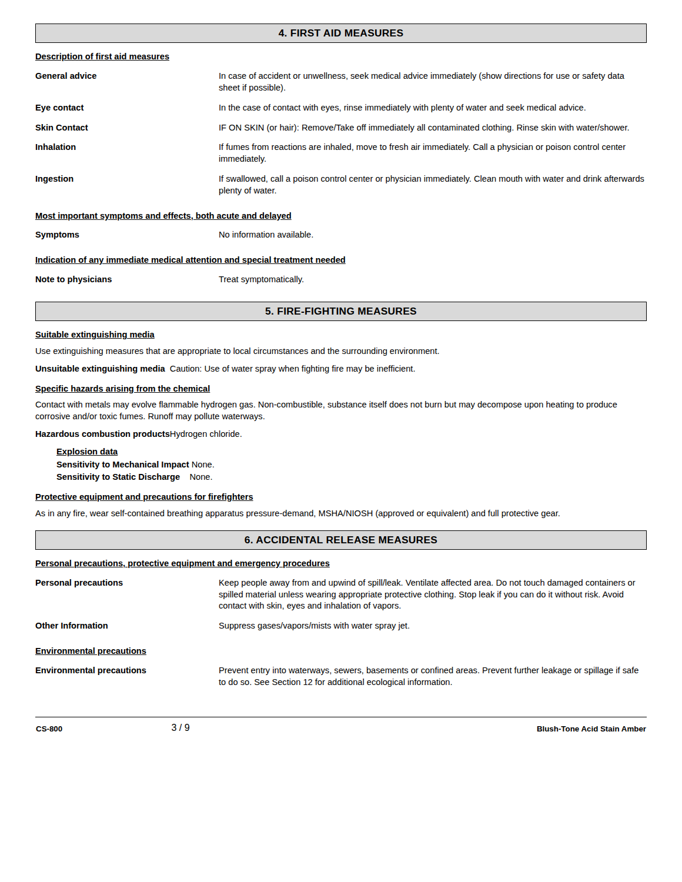4. FIRST AID MEASURES
Description of first aid measures
| General advice | In case of accident or unwellness, seek medical advice immediately (show directions for use or safety data sheet if possible). |
| Eye contact | In the case of contact with eyes, rinse immediately with plenty of water and seek medical advice. |
| Skin Contact | IF ON SKIN (or hair): Remove/Take off immediately all contaminated clothing. Rinse skin with water/shower. |
| Inhalation | If fumes from reactions are inhaled, move to fresh air immediately. Call a physician or poison control center immediately. |
| Ingestion | If swallowed, call a poison control center or physician immediately. Clean mouth with water and drink afterwards plenty of water. |
Most important symptoms and effects, both acute and delayed
| Symptoms | No information available. |
Indication of any immediate medical attention and special treatment needed
| Note to physicians | Treat symptomatically. |
5. FIRE-FIGHTING MEASURES
Suitable extinguishing media
Use extinguishing measures that are appropriate to local circumstances and the surrounding environment.
Unsuitable extinguishing media Caution: Use of water spray when fighting fire may be inefficient.
Specific hazards arising from the chemical
Contact with metals may evolve flammable hydrogen gas. Non-combustible, substance itself does not burn but may decompose upon heating to produce corrosive and/or toxic fumes. Runoff may pollute waterways.
Hazardous combustion products Hydrogen chloride.
Explosion data
Sensitivity to Mechanical Impact None.
Sensitivity to Static Discharge None.
Protective equipment and precautions for firefighters
As in any fire, wear self-contained breathing apparatus pressure-demand, MSHA/NIOSH (approved or equivalent) and full protective gear.
6. ACCIDENTAL RELEASE MEASURES
Personal precautions, protective equipment and emergency procedures
| Personal precautions | Keep people away from and upwind of spill/leak. Ventilate affected area. Do not touch damaged containers or spilled material unless wearing appropriate protective clothing. Stop leak if you can do it without risk. Avoid contact with skin, eyes and inhalation of vapors. |
| Other Information | Suppress gases/vapors/mists with water spray jet. |
Environmental precautions
| Environmental precautions | Prevent entry into waterways, sewers, basements or confined areas. Prevent further leakage or spillage if safe to do so. See Section 12 for additional ecological information. |
| CS-800 | 3 / 9 | Blush-Tone Acid Stain Amber |